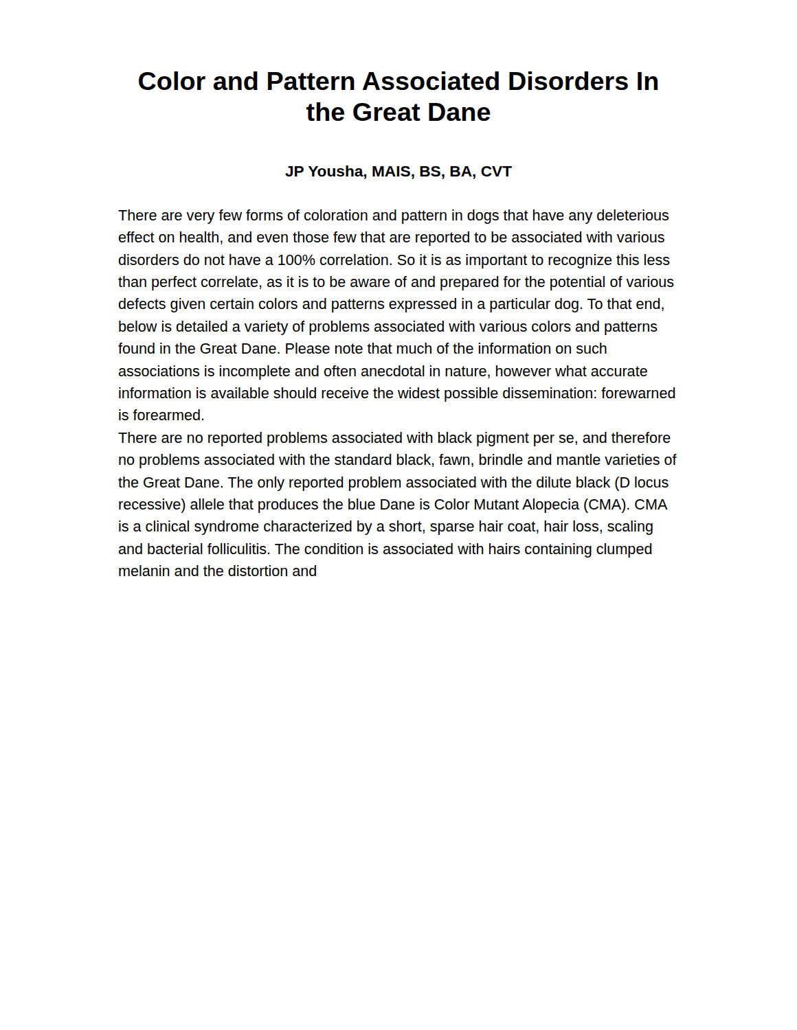Color and Pattern Associated Disorders In the Great Dane
JP Yousha, MAIS, BS, BA, CVT
There are very few forms of coloration and pattern in dogs that have any deleterious effect on health, and even those few that are reported to be associated with various disorders do not have a 100% correlation. So it is as important to recognize this less than perfect correlate, as it is to be aware of and prepared for the potential of various defects given certain colors and patterns expressed in a particular dog. To that end, below is detailed a variety of problems associated with various colors and patterns found in the Great Dane. Please note that much of the information on such associations is incomplete and often anecdotal in nature, however what accurate information is available should receive the widest possible dissemination: forewarned is forearmed.
There are no reported problems associated with black pigment per se, and therefore no problems associated with the standard black, fawn, brindle and mantle varieties of the Great Dane. The only reported problem associated with the dilute black (D locus recessive) allele that produces the blue Dane is Color Mutant Alopecia (CMA). CMA is a clinical syndrome characterized by a short, sparse hair coat, hair loss, scaling and bacterial folliculitis. The condition is associated with hairs containing clumped melanin and the distortion and